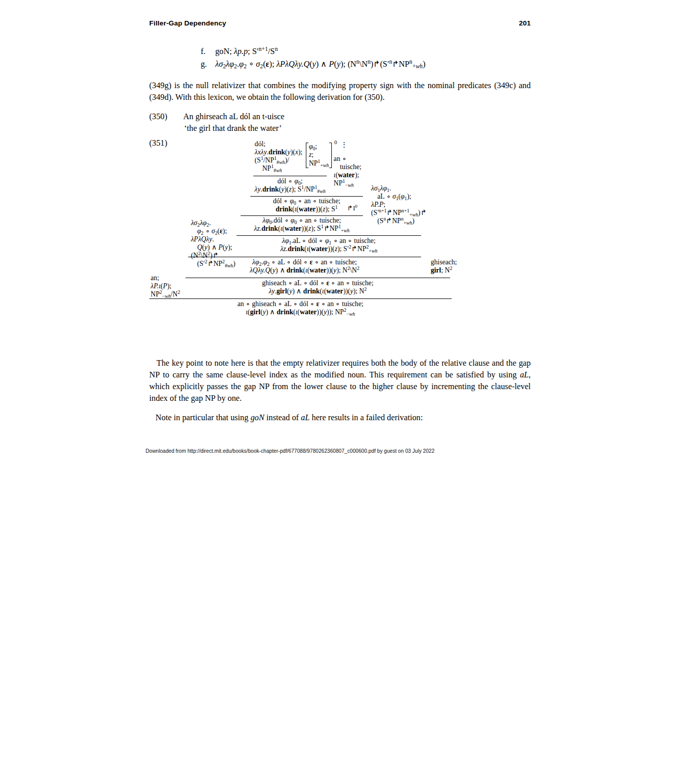Filler-Gap Dependency
201
f.
goN; λp.p; S′n+1/Sn
g.
λσ2λφ2.φ2 ∘ σ2(ε); λPλQλy.Q(y) ∧ P(y); (Nn\Nn)↱(S′n↱NPn+wh)
(349g) is the null relativizer that combines the modifying property sign with the nominal predicates (349c) and (349d). With this lexicon, we obtain the following derivation for (350).
(350)
An ghirseach aL dól an t-uisce
‘the girl that drank the water’
(351)
dól;
λxλy.drink(y)(x);
(S1/NP1#wh)/
NP1#wh
φ0;
z;
NP1+wh
0
⋮
an ∘
tuische;
ι(water);
NP1−wh
dól ∘ φ0;
λy.drink(y)(z); S1/NP1#wh
dól ∘ φ0 ∘ an ∘ tuische;
drink(ι(water))(z); S1
↱I0
λφ0.dól ∘ φ0 ∘ an ∘ tuische;
λz.drink(ι(water))(z); S1↱NP1+wh
λσ1λφ1.
aL ∘ σ1(φ1);
λP.P;
(S′n+1↱NPn+1+wh)↱
(Sn↱NPn+wh)
λφ1.aL ∘ dól ∘ φ1 ∘ an ∘ tuische;
λz.drink(ι(water))(z); S′2↱NP2+wh
λσ2λφ2.
φ2 ∘ σ2(ε);
λPλQλy.
Q(y) ∧ P(y);
(N2\N2)↱
(S′2↱NP2#wh)
λφ2.φ2 ∘ aL ∘ dól ∘ ε ∘ an ∘ tuische;
λQλy.Q(y) ∧ drink(ι(water))(y); N2\N2
ghiseach;
girl; N2
ghiseach ∘ aL ∘ dól ∘ ε ∘ an ∘ tuische;
λy.girl(y) ∧ drink(ι(water))(y); N2
an;
λP.ι(P);
NP2−wh/N2
an ∘ ghiseach ∘ aL ∘ dól ∘ ε ∘ an ∘ tuische;
ι(girl(y) ∧ drink(ι(water))(y)); NP2−wh
The key point to note here is that the empty relativizer requires both the body of the relative clause and the gap NP to carry the same clause-level index as the modified noun. This requirement can be satisfied by using aL, which explicitly passes the gap NP from the lower clause to the higher clause by incrementing the clause-level index of the gap NP by one.
Note in particular that using goN instead of aL here results in a failed derivation:
Downloaded from http://direct.mit.edu/books/book-chapter-pdf/677088/9780262360807_c000600.pdf by guest on 03 July 2022